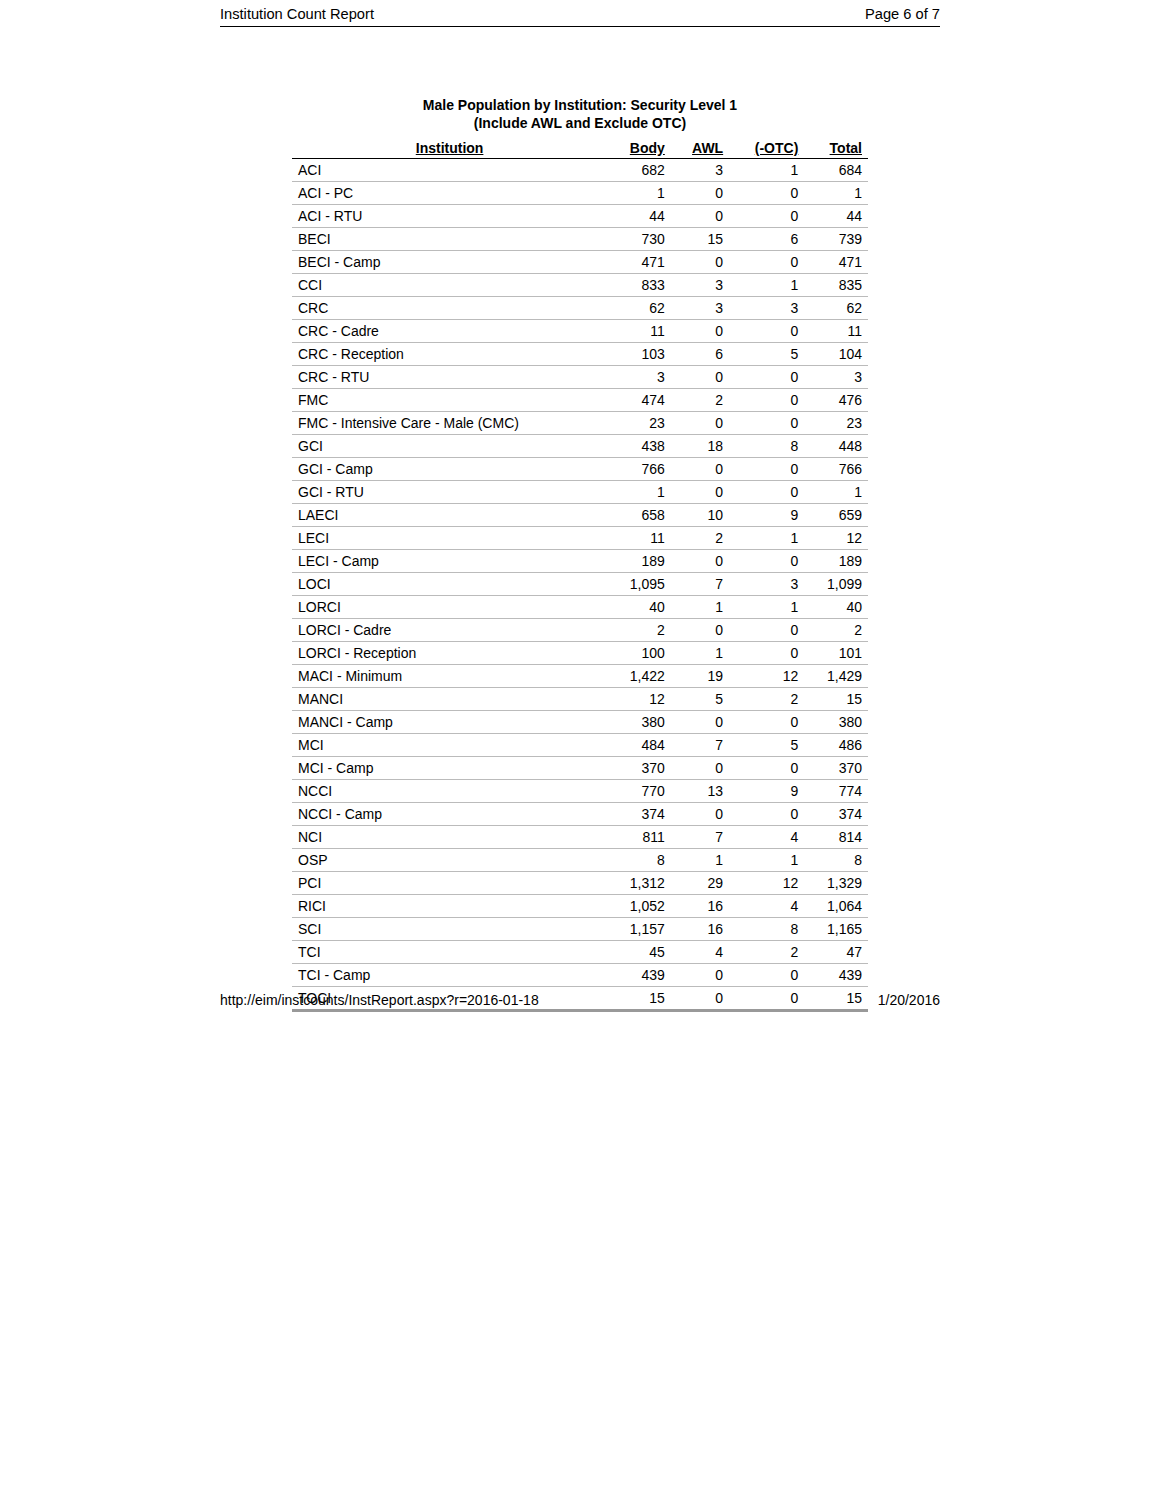Institution Count Report
Page 6 of 7
Male Population by Institution: Security Level 1
(Include AWL and Exclude OTC)
| Institution | Body | AWL | (-OTC) | Total |
| --- | --- | --- | --- | --- |
| ACI | 682 | 3 | 1 | 684 |
| ACI - PC | 1 | 0 | 0 | 1 |
| ACI - RTU | 44 | 0 | 0 | 44 |
| BECI | 730 | 15 | 6 | 739 |
| BECI - Camp | 471 | 0 | 0 | 471 |
| CCI | 833 | 3 | 1 | 835 |
| CRC | 62 | 3 | 3 | 62 |
| CRC - Cadre | 11 | 0 | 0 | 11 |
| CRC - Reception | 103 | 6 | 5 | 104 |
| CRC - RTU | 3 | 0 | 0 | 3 |
| FMC | 474 | 2 | 0 | 476 |
| FMC - Intensive Care - Male (CMC) | 23 | 0 | 0 | 23 |
| GCI | 438 | 18 | 8 | 448 |
| GCI - Camp | 766 | 0 | 0 | 766 |
| GCI - RTU | 1 | 0 | 0 | 1 |
| LAECI | 658 | 10 | 9 | 659 |
| LECI | 11 | 2 | 1 | 12 |
| LECI - Camp | 189 | 0 | 0 | 189 |
| LOCI | 1,095 | 7 | 3 | 1,099 |
| LORCI | 40 | 1 | 1 | 40 |
| LORCI - Cadre | 2 | 0 | 0 | 2 |
| LORCI - Reception | 100 | 1 | 0 | 101 |
| MACI - Minimum | 1,422 | 19 | 12 | 1,429 |
| MANCI | 12 | 5 | 2 | 15 |
| MANCI - Camp | 380 | 0 | 0 | 380 |
| MCI | 484 | 7 | 5 | 486 |
| MCI - Camp | 370 | 0 | 0 | 370 |
| NCCI | 770 | 13 | 9 | 774 |
| NCCI - Camp | 374 | 0 | 0 | 374 |
| NCI | 811 | 7 | 4 | 814 |
| OSP | 8 | 1 | 1 | 8 |
| PCI | 1,312 | 29 | 12 | 1,329 |
| RICI | 1,052 | 16 | 4 | 1,064 |
| SCI | 1,157 | 16 | 8 | 1,165 |
| TCI | 45 | 4 | 2 | 47 |
| TCI - Camp | 439 | 0 | 0 | 439 |
| TOCI | 15 | 0 | 0 | 15 |
http://eim/instcounts/InstReport.aspx?r=2016-01-18
1/20/2016